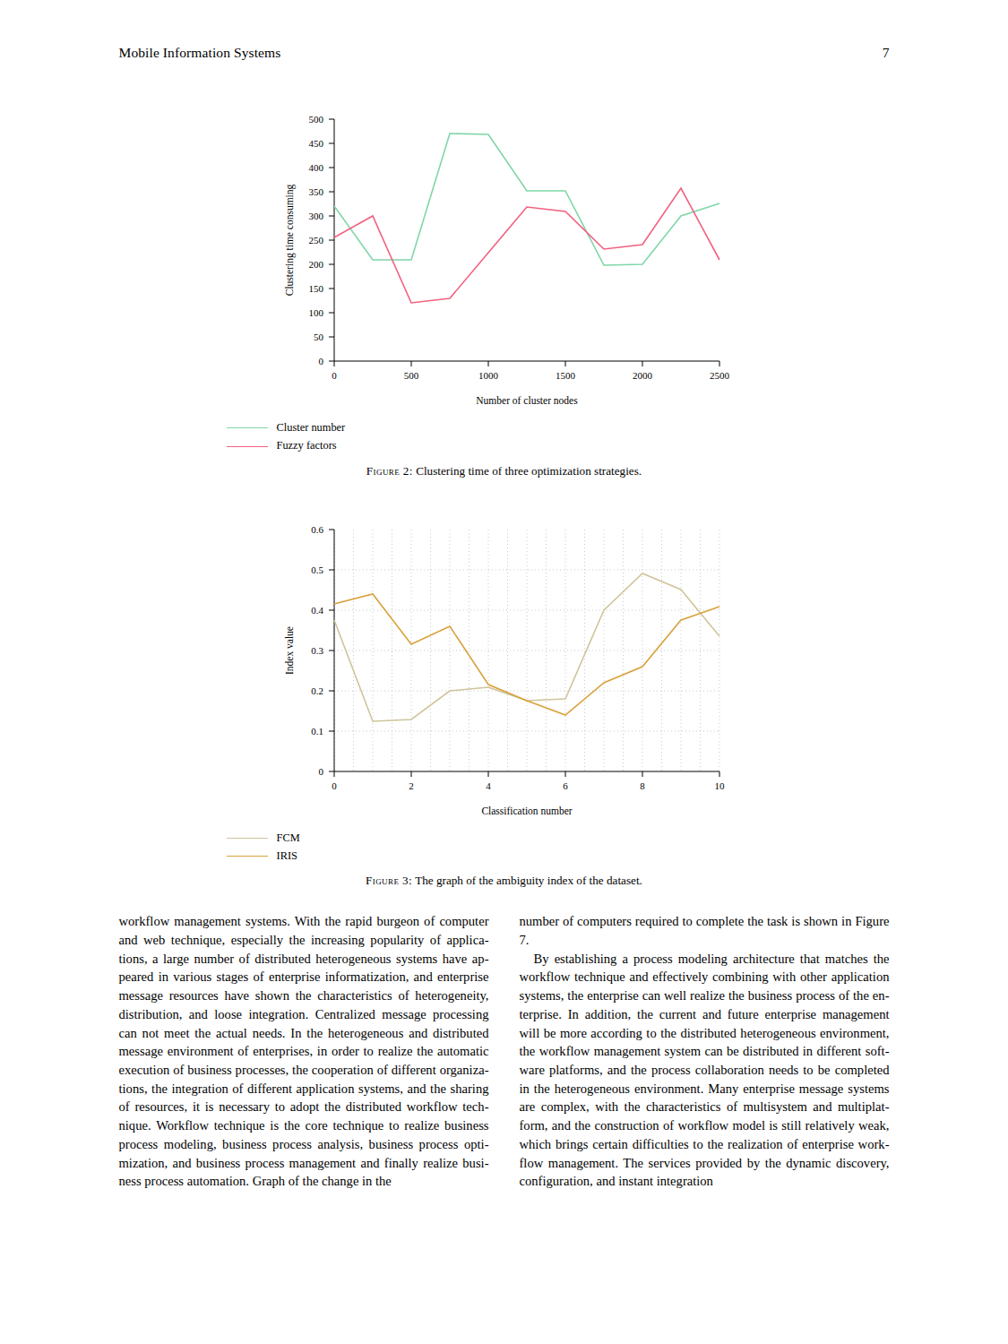Mobile Information Systems
7
0 50 100 150 200 250 300 350 400 450 500 0 500 1000 1500 2000 2500 Clustering time consuming Number of cluster nodes
Cluster number
Fuzzy factors
Figure 2: Clustering time of three optimization strategies.
0 0.1 0.2 0.3 0.4 0.5 0.6 0 2 4 6 8 10 Index value Classification number
FCM
IRIS
Figure 3: The graph of the ambiguity index of the dataset.
workflow management systems. With the rapid burgeon of computer and web technique, especially the increasing popularity of applications, a large number of distributed heterogeneous systems have appeared in various stages of enterprise informatization, and enterprise message resources have shown the characteristics of heterogeneity, distribution, and loose integration. Centralized message processing can not meet the actual needs. In the heterogeneous and distributed message environment of enterprises, in order to realize the automatic execution of business processes, the cooperation of different organizations, the integration of different application systems, and the sharing of resources, it is necessary to adopt the distributed workflow technique. Workflow technique is the core technique to realize business process modeling, business process analysis, business process optimization, and business process management and finally realize business process automation. Graph of the change in the
number of computers required to complete the task is shown in Figure 7.
By establishing a process modeling architecture that matches the workflow technique and effectively combining with other application systems, the enterprise can well realize the business process of the enterprise. In addition, the current and future enterprise management will be more according to the distributed heterogeneous environment, the workflow management system can be distributed in different software platforms, and the process collaboration needs to be completed in the heterogeneous environment. Many enterprise message systems are complex, with the characteristics of multisystem and multiplatform, and the construction of workflow model is still relatively weak, which brings certain difficulties to the realization of enterprise workflow management. The services provided by the dynamic discovery, configuration, and instant integration